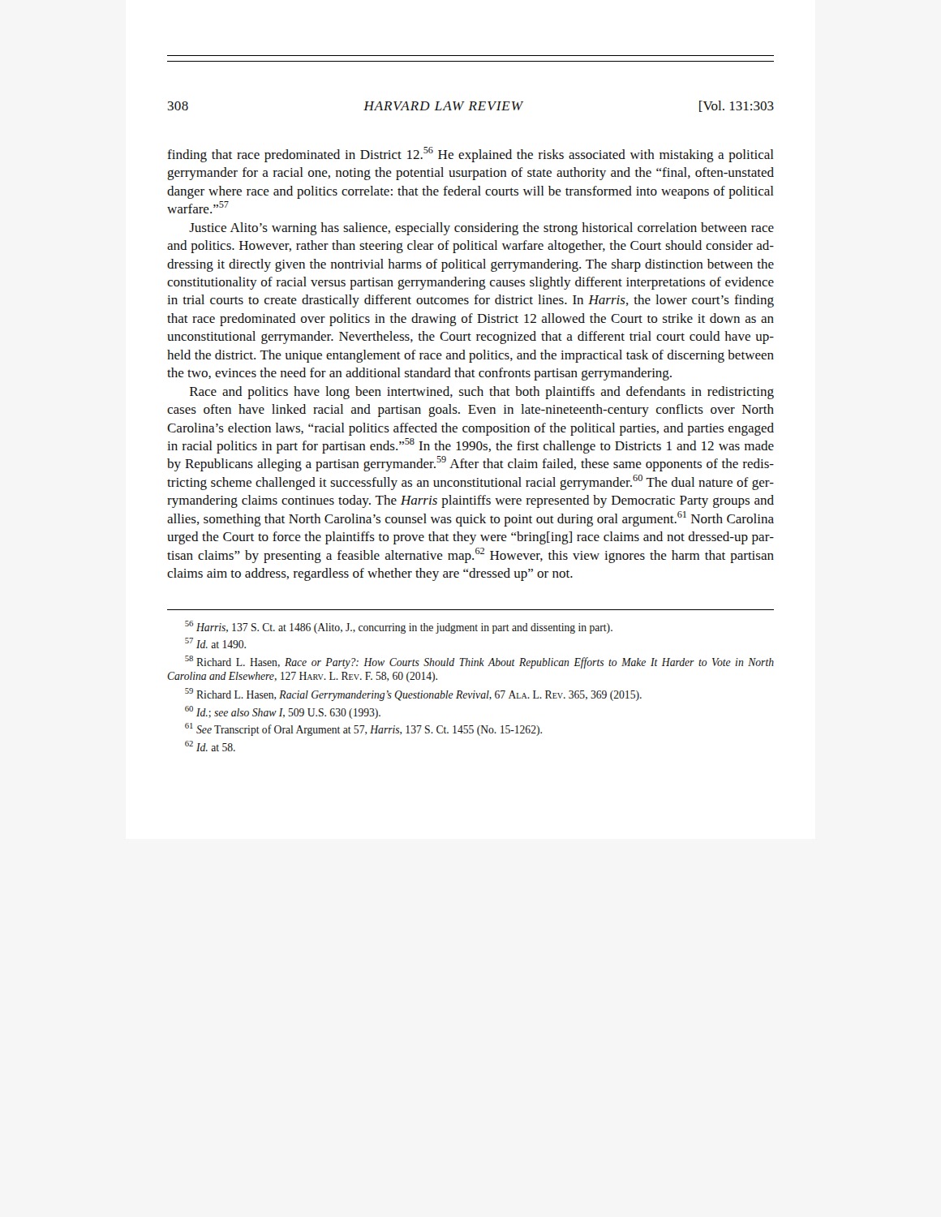308 HARVARD LAW REVIEW [Vol. 131:303
finding that race predominated in District 12.56 He explained the risks associated with mistaking a political gerrymander for a racial one, noting the potential usurpation of state authority and the “final, often-unstated danger where race and politics correlate: that the federal courts will be transformed into weapons of political warfare.”57
Justice Alito’s warning has salience, especially considering the strong historical correlation between race and politics. However, rather than steering clear of political warfare altogether, the Court should consider addressing it directly given the nontrivial harms of political gerrymandering. The sharp distinction between the constitutionality of racial versus partisan gerrymandering causes slightly different interpretations of evidence in trial courts to create drastically different outcomes for district lines. In Harris, the lower court’s finding that race predominated over politics in the drawing of District 12 allowed the Court to strike it down as an unconstitutional gerrymander. Nevertheless, the Court recognized that a different trial court could have upheld the district. The unique entanglement of race and politics, and the impractical task of discerning between the two, evinces the need for an additional standard that confronts partisan gerrymandering.
Race and politics have long been intertwined, such that both plaintiffs and defendants in redistricting cases often have linked racial and partisan goals. Even in late-nineteenth-century conflicts over North Carolina’s election laws, “racial politics affected the composition of the political parties, and parties engaged in racial politics in part for partisan ends.”58 In the 1990s, the first challenge to Districts 1 and 12 was made by Republicans alleging a partisan gerrymander.59 After that claim failed, these same opponents of the redistricting scheme challenged it successfully as an unconstitutional racial gerrymander.60 The dual nature of gerrymandering claims continues today. The Harris plaintiffs were represented by Democratic Party groups and allies, something that North Carolina’s counsel was quick to point out during oral argument.61 North Carolina urged the Court to force the plaintiffs to prove that they were “bring[ing] race claims and not dressed-up partisan claims” by presenting a feasible alternative map.62 However, this view ignores the harm that partisan claims aim to address, regardless of whether they are “dressed up” or not.
56 Harris, 137 S. Ct. at 1486 (Alito, J., concurring in the judgment in part and dissenting in part).
57 Id. at 1490.
58 Richard L. Hasen, Race or Party?: How Courts Should Think About Republican Efforts to Make It Harder to Vote in North Carolina and Elsewhere, 127 Harv. L. Rev. F. 58, 60 (2014).
59 Richard L. Hasen, Racial Gerrymandering’s Questionable Revival, 67 Ala. L. Rev. 365, 369 (2015).
60 Id.; see also Shaw I, 509 U.S. 630 (1993).
61 See Transcript of Oral Argument at 57, Harris, 137 S. Ct. 1455 (No. 15-1262).
62 Id. at 58.